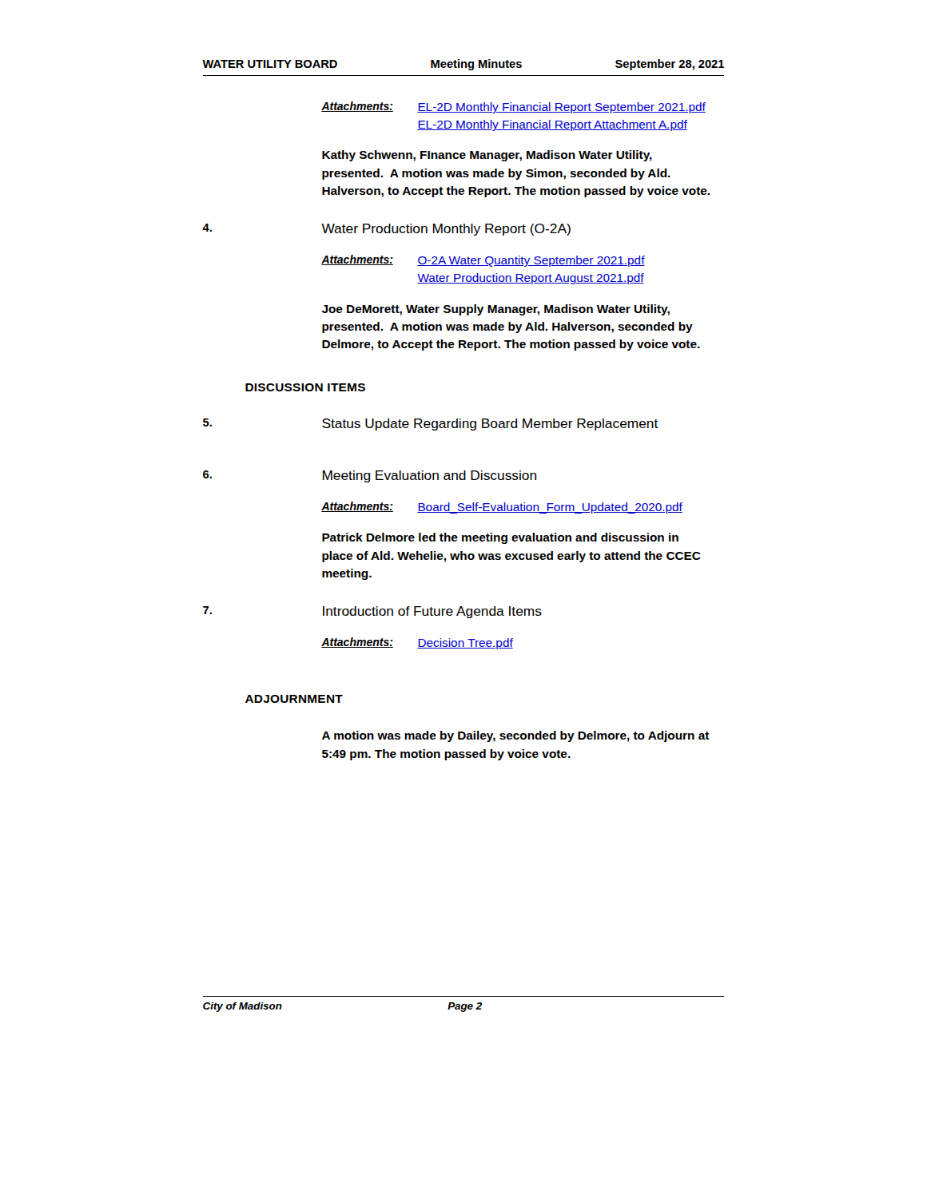WATER UTILITY BOARD
Meeting Minutes
September 28, 2021
Attachments:
EL-2D Monthly Financial Report September 2021.pdf EL-2D Monthly Financial Report Attachment A.pdf
Kathy Schwenn, FInance Manager, Madison Water Utility, presented. A motion was made by Simon, seconded by Ald. Halverson, to Accept the Report. The motion passed by voice vote.
4.
Water Production Monthly Report (O-2A)
Attachments:
O-2A Water Quantity September 2021.pdf Water Production Report August 2021.pdf
Joe DeMorett, Water Supply Manager, Madison Water Utility, presented. A motion was made by Ald. Halverson, seconded by Delmore, to Accept the Report. The motion passed by voice vote.
DISCUSSION ITEMS
5.
Status Update Regarding Board Member Replacement
6.
Meeting Evaluation and Discussion
Attachments:
Board_Self-Evaluation_Form_Updated_2020.pdf
Patrick Delmore led the meeting evaluation and discussion in place of Ald. Wehelie, who was excused early to attend the CCEC meeting.
7.
Introduction of Future Agenda Items
Attachments:
Decision Tree.pdf
ADJOURNMENT
A motion was made by Dailey, seconded by Delmore, to Adjourn at 5:49 pm. The motion passed by voice vote.
City of Madison
Page 2